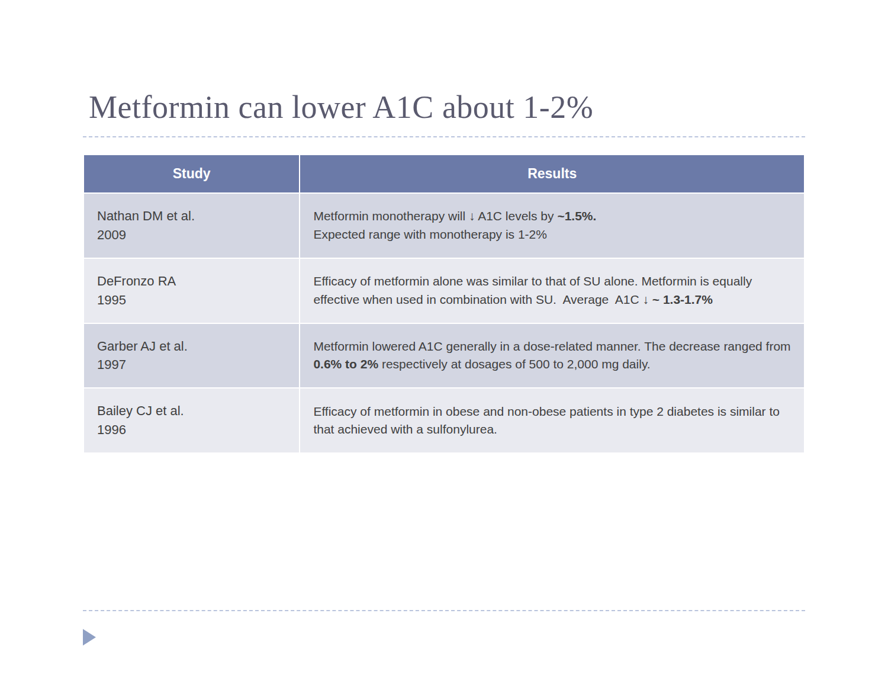Metformin can lower A1C about 1-2%
| Study | Results |
| --- | --- |
| Nathan DM et al. 2009 | Metformin monotherapy will ↓ A1C levels by ~1.5%. Expected range with monotherapy is 1-2% |
| DeFronzo RA 1995 | Efficacy of metformin alone was similar to that of SU alone. Metformin is equally effective when used in combination with SU. Average A1C ↓ ~ 1.3-1.7% |
| Garber AJ et al. 1997 | Metformin lowered A1C generally in a dose-related manner. The decrease ranged from 0.6% to 2% respectively at dosages of 500 to 2,000 mg daily. |
| Bailey CJ et al. 1996 | Efficacy of metformin in obese and non-obese patients in type 2 diabetes is similar to that achieved with a sulfonylurea. |